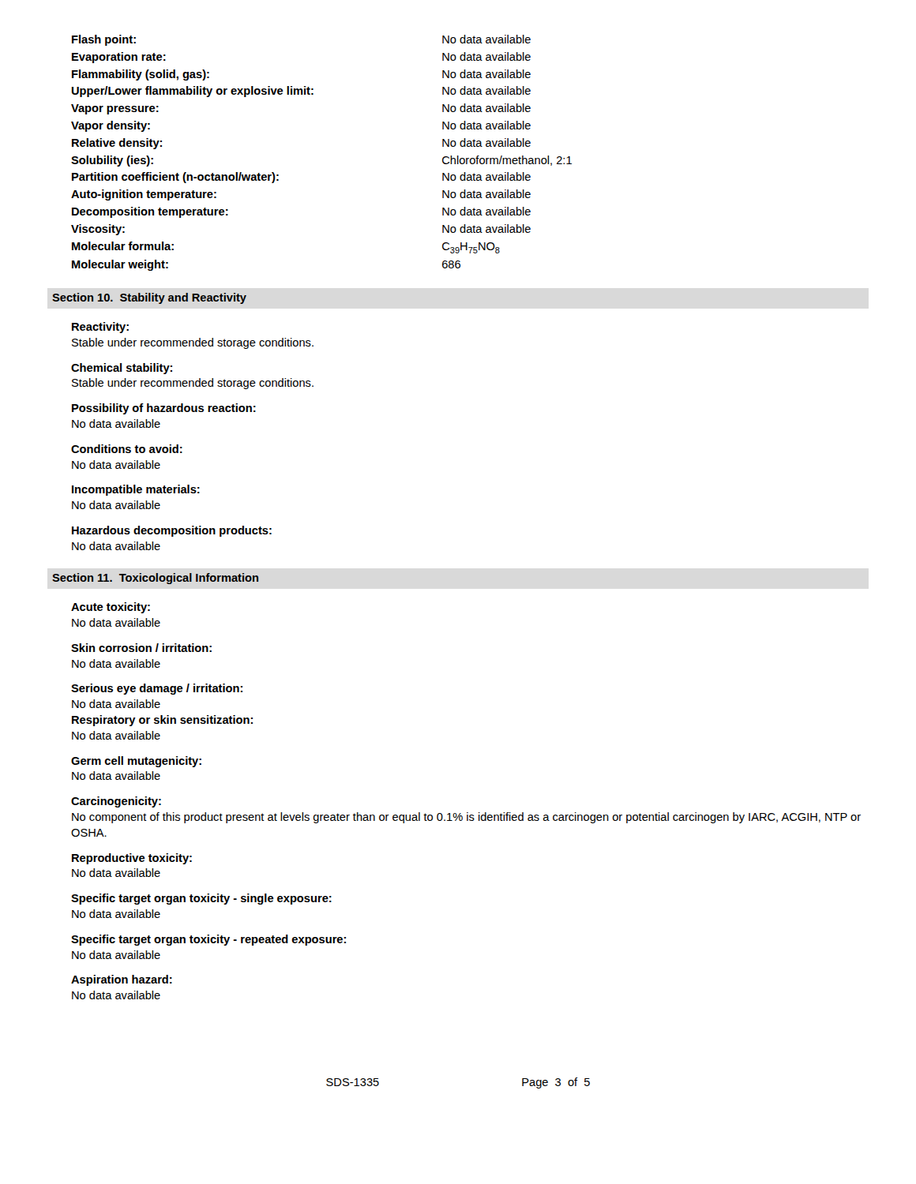| Flash point: | No data available |
| Evaporation rate: | No data available |
| Flammability (solid, gas): | No data available |
| Upper/Lower flammability or explosive limit: | No data available |
| Vapor pressure: | No data available |
| Vapor density: | No data available |
| Relative density: | No data available |
| Solubility (ies): | Chloroform/methanol, 2:1 |
| Partition coefficient (n-octanol/water): | No data available |
| Auto-ignition temperature: | No data available |
| Decomposition temperature: | No data available |
| Viscosity: | No data available |
| Molecular formula: | C 39 H 75 NO 8 |
| Molecular weight: | 686 |
Section 10. Stability and Reactivity
Reactivity:
Stable under recommended storage conditions.
Chemical stability:
Stable under recommended storage conditions.
Possibility of hazardous reaction:
No data available
Conditions to avoid:
No data available
Incompatible materials:
No data available
Hazardous decomposition products:
No data available
Section 11. Toxicological Information
Acute toxicity:
No data available
Skin corrosion / irritation:
No data available
Serious eye damage / irritation:
No data available
Respiratory or skin sensitization:
No data available
Germ cell mutagenicity:
No data available
Carcinogenicity:
No component of this product present at levels greater than or equal to 0.1% is identified as a carcinogen or potential carcinogen by IARC, ACGIH, NTP or OSHA.
Reproductive toxicity:
No data available
Specific target organ toxicity - single exposure:
No data available
Specific target organ toxicity - repeated exposure:
No data available
Aspiration hazard:
No data available
SDS-1335 Page 3 of 5